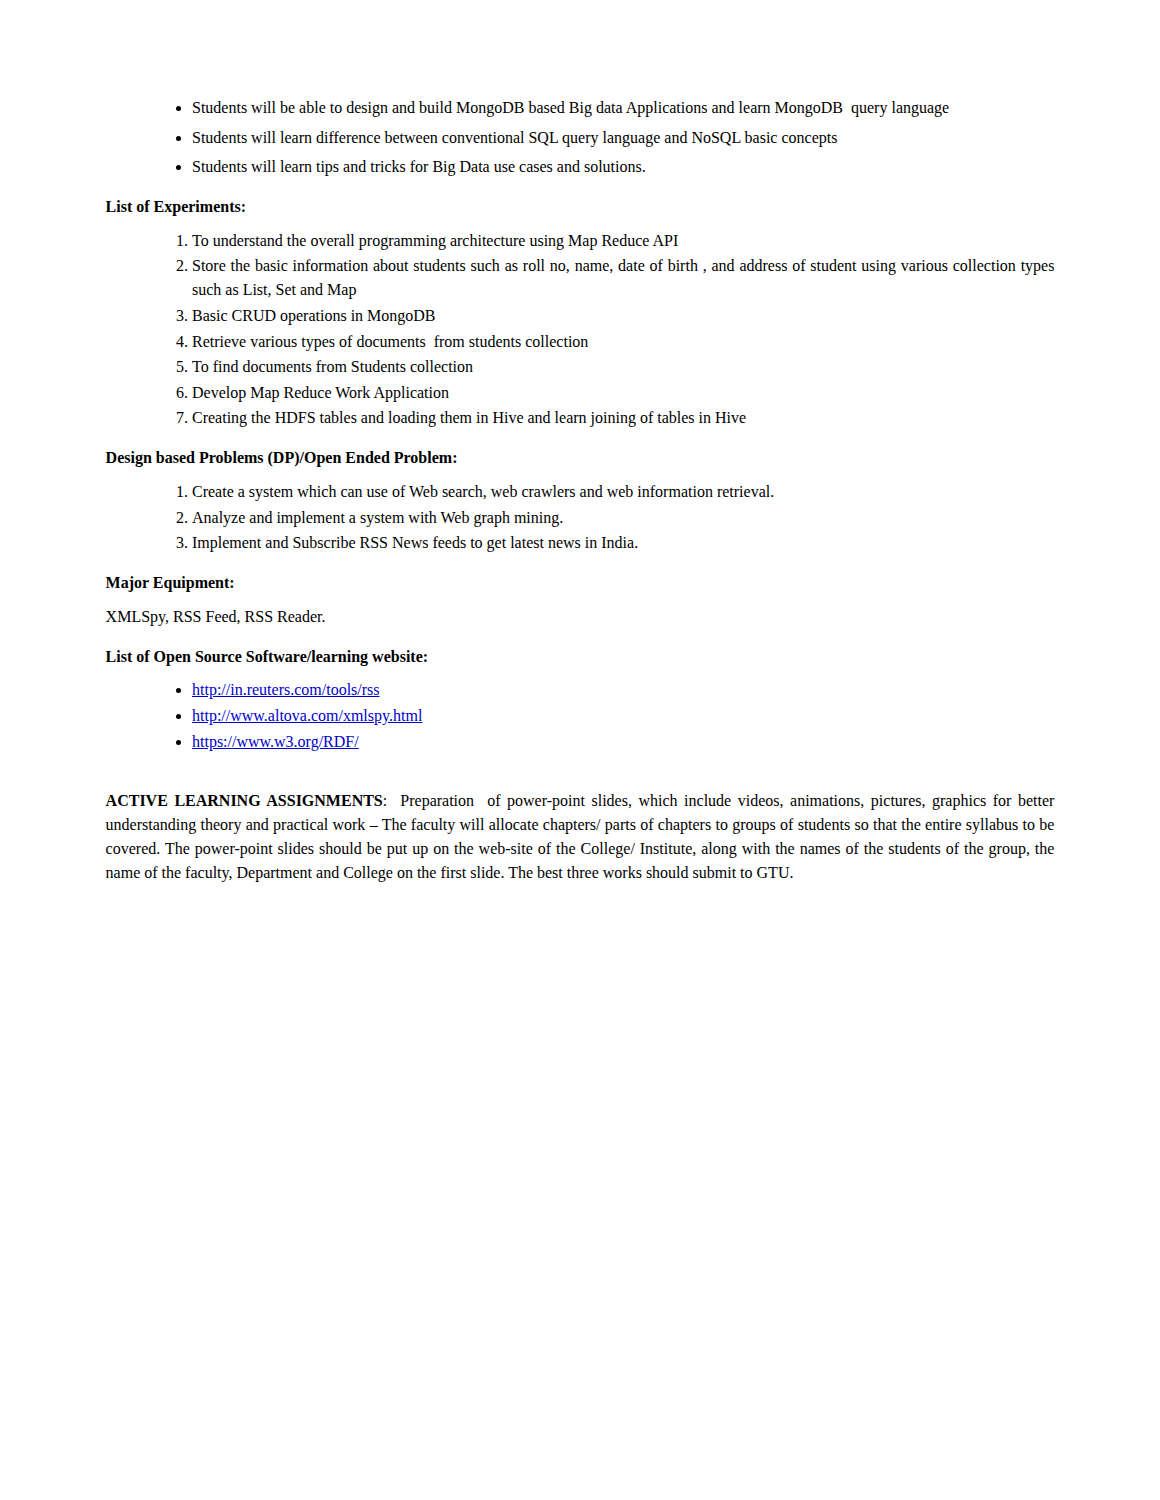Students will be able to design and build MongoDB based Big data Applications and learn MongoDB query language
Students will learn difference between conventional SQL query language and NoSQL basic concepts
Students will learn tips and tricks for Big Data use cases and solutions.
List of Experiments:
To understand the overall programming architecture using Map Reduce API
Store the basic information about students such as roll no, name, date of birth , and address of student using various collection types such as List, Set and Map
Basic CRUD operations in MongoDB
Retrieve various types of documents from students collection
To find documents from Students collection
Develop Map Reduce Work Application
Creating the HDFS tables and loading them in Hive and learn joining of tables in Hive
Design based Problems (DP)/Open Ended Problem:
Create a system which can use of Web search, web crawlers and web information retrieval.
Analyze and implement a system with Web graph mining.
Implement and Subscribe RSS News feeds to get latest news in India.
Major Equipment:
XMLSpy, RSS Feed, RSS Reader.
List of Open Source Software/learning website:
http://in.reuters.com/tools/rss
http://www.altova.com/xmlspy.html
https://www.w3.org/RDF/
ACTIVE LEARNING ASSIGNMENTS: Preparation of power-point slides, which include videos, animations, pictures, graphics for better understanding theory and practical work – The faculty will allocate chapters/ parts of chapters to groups of students so that the entire syllabus to be covered. The power-point slides should be put up on the web-site of the College/ Institute, along with the names of the students of the group, the name of the faculty, Department and College on the first slide. The best three works should submit to GTU.